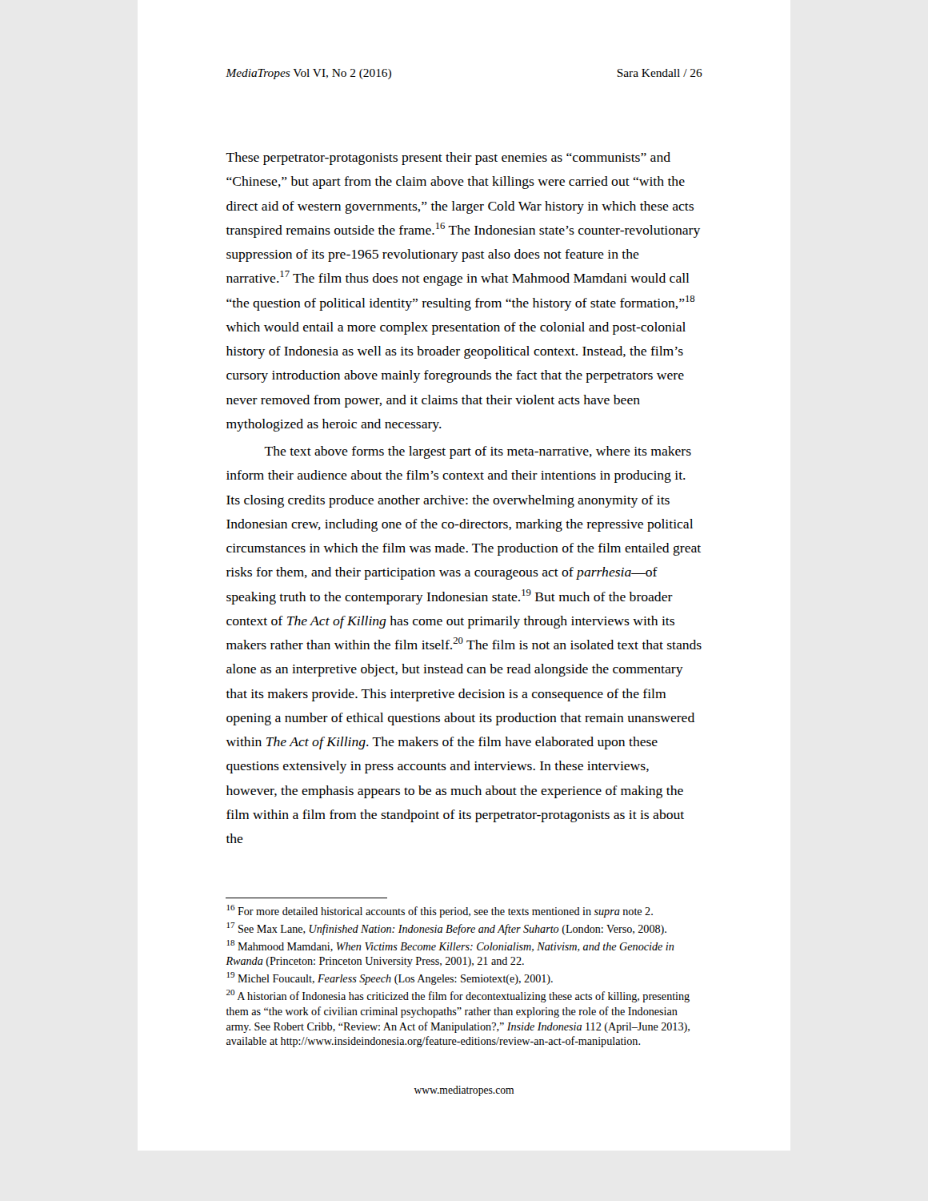MediaTropes Vol VI, No 2 (2016)
Sara Kendall / 26
These perpetrator-protagonists present their past enemies as “communists” and “Chinese,” but apart from the claim above that killings were carried out “with the direct aid of western governments,” the larger Cold War history in which these acts transpired remains outside the frame.16 The Indonesian state’s counter-revolutionary suppression of its pre-1965 revolutionary past also does not feature in the narrative.17 The film thus does not engage in what Mahmood Mamdani would call “the question of political identity” resulting from “the history of state formation,”18 which would entail a more complex presentation of the colonial and post-colonial history of Indonesia as well as its broader geopolitical context. Instead, the film’s cursory introduction above mainly foregrounds the fact that the perpetrators were never removed from power, and it claims that their violent acts have been mythologized as heroic and necessary.
The text above forms the largest part of its meta-narrative, where its makers inform their audience about the film’s context and their intentions in producing it. Its closing credits produce another archive: the overwhelming anonymity of its Indonesian crew, including one of the co-directors, marking the repressive political circumstances in which the film was made. The production of the film entailed great risks for them, and their participation was a courageous act of parrhesia—of speaking truth to the contemporary Indonesian state.19 But much of the broader context of The Act of Killing has come out primarily through interviews with its makers rather than within the film itself.20 The film is not an isolated text that stands alone as an interpretive object, but instead can be read alongside the commentary that its makers provide. This interpretive decision is a consequence of the film opening a number of ethical questions about its production that remain unanswered within The Act of Killing. The makers of the film have elaborated upon these questions extensively in press accounts and interviews. In these interviews, however, the emphasis appears to be as much about the experience of making the film within a film from the standpoint of its perpetrator-protagonists as it is about the
16 For more detailed historical accounts of this period, see the texts mentioned in supra note 2.
17 See Max Lane, Unfinished Nation: Indonesia Before and After Suharto (London: Verso, 2008).
18 Mahmood Mamdani, When Victims Become Killers: Colonialism, Nativism, and the Genocide in Rwanda (Princeton: Princeton University Press, 2001), 21 and 22.
19 Michel Foucault, Fearless Speech (Los Angeles: Semiotext(e), 2001).
20 A historian of Indonesia has criticized the film for decontextualizing these acts of killing, presenting them as “the work of civilian criminal psychopaths” rather than exploring the role of the Indonesian army. See Robert Cribb, “Review: An Act of Manipulation?,” Inside Indonesia 112 (April–June 2013), available at http://www.insideindonesia.org/feature-editions/review-an-act-of-manipulation.
www.mediatropes.com